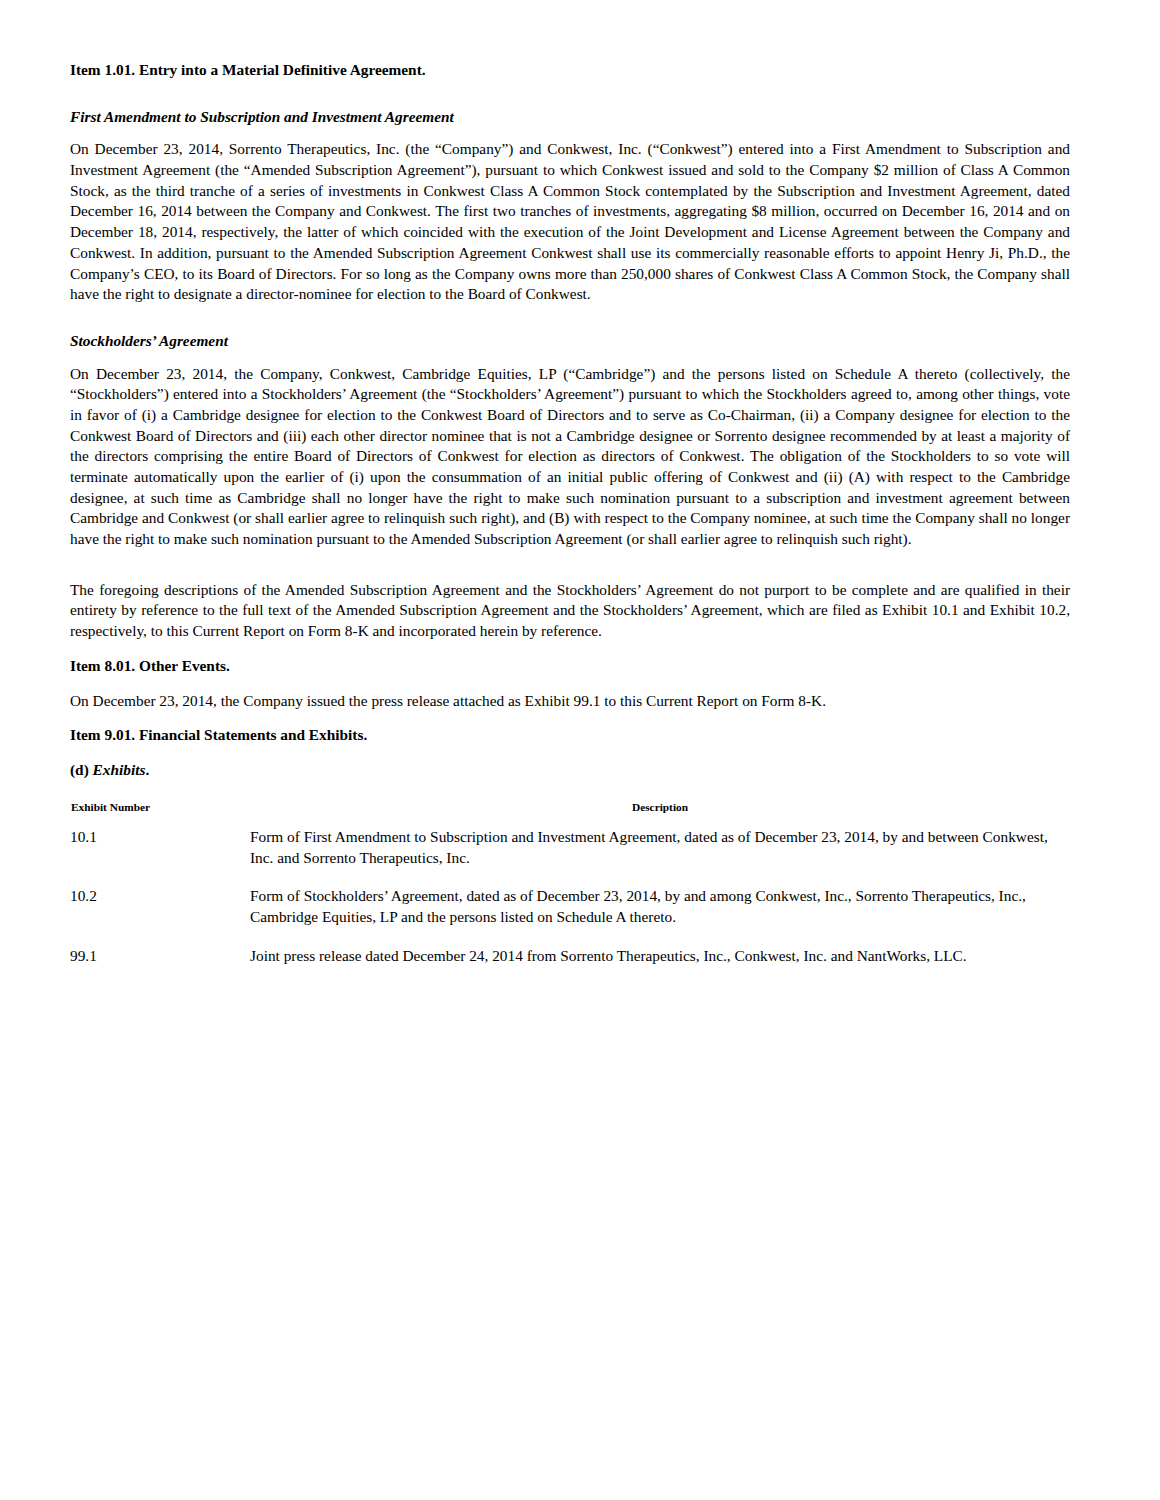Item 1.01. Entry into a Material Definitive Agreement.
First Amendment to Subscription and Investment Agreement
On December 23, 2014, Sorrento Therapeutics, Inc. (the “Company”) and Conkwest, Inc. (“Conkwest”) entered into a First Amendment to Subscription and Investment Agreement (the “Amended Subscription Agreement”), pursuant to which Conkwest issued and sold to the Company $2 million of Class A Common Stock, as the third tranche of a series of investments in Conkwest Class A Common Stock contemplated by the Subscription and Investment Agreement, dated December 16, 2014 between the Company and Conkwest. The first two tranches of investments, aggregating $8 million, occurred on December 16, 2014 and on December 18, 2014, respectively, the latter of which coincided with the execution of the Joint Development and License Agreement between the Company and Conkwest. In addition, pursuant to the Amended Subscription Agreement Conkwest shall use its commercially reasonable efforts to appoint Henry Ji, Ph.D., the Company’s CEO, to its Board of Directors. For so long as the Company owns more than 250,000 shares of Conkwest Class A Common Stock, the Company shall have the right to designate a director-nominee for election to the Board of Conkwest.
Stockholders’ Agreement
On December 23, 2014, the Company, Conkwest, Cambridge Equities, LP (“Cambridge”) and the persons listed on Schedule A thereto (collectively, the “Stockholders”) entered into a Stockholders’ Agreement (the “Stockholders’ Agreement”) pursuant to which the Stockholders agreed to, among other things, vote in favor of (i) a Cambridge designee for election to the Conkwest Board of Directors and to serve as Co-Chairman, (ii) a Company designee for election to the Conkwest Board of Directors and (iii) each other director nominee that is not a Cambridge designee or Sorrento designee recommended by at least a majority of the directors comprising the entire Board of Directors of Conkwest for election as directors of Conkwest. The obligation of the Stockholders to so vote will terminate automatically upon the earlier of (i) upon the consummation of an initial public offering of Conkwest and (ii) (A) with respect to the Cambridge designee, at such time as Cambridge shall no longer have the right to make such nomination pursuant to a subscription and investment agreement between Cambridge and Conkwest (or shall earlier agree to relinquish such right), and (B) with respect to the Company nominee, at such time the Company shall no longer have the right to make such nomination pursuant to the Amended Subscription Agreement (or shall earlier agree to relinquish such right).
The foregoing descriptions of the Amended Subscription Agreement and the Stockholders’ Agreement do not purport to be complete and are qualified in their entirety by reference to the full text of the Amended Subscription Agreement and the Stockholders’ Agreement, which are filed as Exhibit 10.1 and Exhibit 10.2, respectively, to this Current Report on Form 8-K and incorporated herein by reference.
Item 8.01. Other Events.
On December 23, 2014, the Company issued the press release attached as Exhibit 99.1 to this Current Report on Form 8-K.
Item 9.01. Financial Statements and Exhibits.
(d) Exhibits.
| Exhibit Number | Description |
| --- | --- |
| 10.1 | Form of First Amendment to Subscription and Investment Agreement, dated as of December 23, 2014, by and between Conkwest, Inc. and Sorrento Therapeutics, Inc. |
| 10.2 | Form of Stockholders’ Agreement, dated as of December 23, 2014, by and among Conkwest, Inc., Sorrento Therapeutics, Inc., Cambridge Equities, LP and the persons listed on Schedule A thereto. |
| 99.1 | Joint press release dated December 24, 2014 from Sorrento Therapeutics, Inc., Conkwest, Inc. and NantWorks, LLC. |